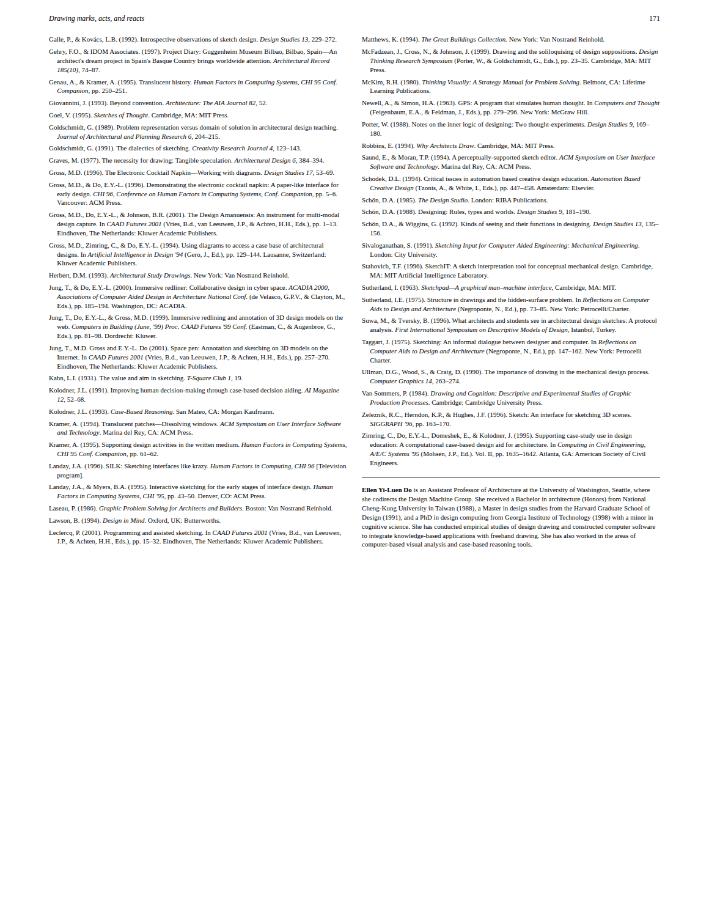Drawing marks, acts, and reacts 171
Galle, P., & Kovács, L.B. (1992). Introspective observations of sketch design. Design Studies 13, 229–272.
Gehry, F.O., & IDOM Associates. (1997). Project Diary: Guggenheim Museum Bilbao, Bilbao, Spain—An architect's dream project in Spain's Basque Country brings worldwide attention. Architectural Record 185(10), 74–87.
Genau, A., & Kramer, A. (1995). Translucent history. Human Factors in Computing Systems, CHI 95 Conf. Companion, pp. 250–251.
Giovannini, J. (1993). Beyond convention. Architecture: The AIA Journal 82, 52.
Goel, V. (1995). Sketches of Thought. Cambridge, MA: MIT Press.
Goldschmidt, G. (1989). Problem representation versus domain of solution in architectural design teaching. Journal of Architectural and Planning Research 6, 204–215.
Goldschmidt, G. (1991). The dialectics of sketching. Creativity Research Journal 4, 123–143.
Graves, M. (1977). The necessity for drawing: Tangible speculation. Architectural Design 6, 384–394.
Gross, M.D. (1996). The Electronic Cocktail Napkin—Working with diagrams. Design Studies 17, 53–69.
Gross, M.D., & Do, E.Y.-L. (1996). Demonstrating the electronic cocktail napkin: A paper-like interface for early design. CHI 96, Conference on Human Factors in Computing Systems, Conf. Companion, pp. 5–6. Vancouver: ACM Press.
Gross, M.D., Do, E.Y.-L., & Johnson, B.R. (2001). The Design Amanuensis: An instrument for multi-modal design capture. In CAAD Futures 2001 (Vries, B.d., van Leeuwen, J.P., & Achten, H.H., Eds.), pp. 1–13. Eindhoven, The Netherlands: Kluwer Academic Publishers.
Gross, M.D., Zimring, C., & Do, E.Y.-L. (1994). Using diagrams to access a case base of architectural designs. In Artificial Intelligence in Design '94 (Gero, J., Ed.), pp. 129–144. Lausanne, Switzerland: Kluwer Academic Publishers.
Herbert, D.M. (1993). Architectural Study Drawings. New York: Van Nostrand Reinhold.
Jung, T., & Do, E.Y.-L. (2000). Immersive redliner: Collaborative design in cyber space. ACADIA 2000, Associations of Computer Aided Design in Architecture National Conf. (de Velasco, G.P.V., & Clayton, M., Eds.), pp. 185–194. Washington, DC: ACADIA.
Jung, T., Do, E.Y.-L., & Gross, M.D. (1999). Immersive redlining and annotation of 3D design models on the web. Computers in Building (June, '99) Proc. CAAD Futures '99 Conf. (Eastman, C., & Augenbroe, G., Eds.), pp. 81–98. Dordrecht: Kluwer.
Jung, T., M.D. Gross and E.Y.-L. Do (2001). Space pen: Annotation and sketching on 3D models on the Internet. In CAAD Futures 2001 (Vries, B.d., van Leeuwen, J.P., & Achten, H.H., Eds.), pp. 257–270. Eindhoven, The Netherlands: Kluwer Academic Publishers.
Kahn, L.I. (1931). The value and aim in sketching. T-Square Club 1, 19.
Kolodner, J.L. (1991). Improving human decision-making through case-based decision aiding. AI Magazine 12, 52–68.
Kolodner, J.L. (1993). Case-Based Reasoning. San Mateo, CA: Morgan Kaufmann.
Kramer, A. (1994). Translucent patches—Dissolving windows. ACM Symposium on User Interface Software and Technology. Marina del Rey, CA: ACM Press.
Kramer, A. (1995). Supporting design activities in the written medium. Human Factors in Computing Systems, CHI 95 Conf. Companion, pp. 61–62.
Landay, J.A. (1996). SILK: Sketching interfaces like krazy. Human Factors in Computing, CHI 96 [Television program].
Landay, J.A., & Myers, B.A. (1995). Interactive sketching for the early stages of interface design. Human Factors in Computing Systems, CHI '95, pp. 43–50. Denver, CO: ACM Press.
Laseau, P. (1986). Graphic Problem Solving for Architects and Builders. Boston: Van Nostrand Reinhold.
Lawson, B. (1994). Design in Mind. Oxford, UK: Butterworths.
Leclercq, P. (2001). Programming and assisted sketching. In CAAD Futures 2001 (Vries, B.d., van Leeuwen, J.P., & Achten, H.H., Eds.), pp. 15–32. Eindhoven, The Netherlands: Kluwer Academic Publishers.
Matthews, K. (1994). The Great Buildings Collection. New York: Van Nostrand Reinhold.
McFadzean, J., Cross, N., & Johnson, J. (1999). Drawing and the soliloquising of design suppositions. Design Thinking Research Symposium (Porter, W., & Goldschimidt, G., Eds.), pp. 23–35. Cambridge, MA: MIT Press.
McKim, R.H. (1980). Thinking Visually: A Strategy Manual for Problem Solving. Belmont, CA: Lifetime Learning Publications.
Newell, A., & Simon, H.A. (1963). GPS: A program that simulates human thought. In Computers and Thought (Feigenbaum, E.A., & Feldman, J., Eds.), pp. 279–296. New York: McGraw Hill.
Porter, W. (1988). Notes on the inner logic of designing: Two thought-experiments. Design Studies 9, 169–180.
Robbins, E. (1994). Why Architects Draw. Cambridge, MA: MIT Press.
Saund, E., & Moran, T.P. (1994). A perceptually-supported sketch editor. ACM Symposium on User Interface Software and Technology. Marina del Rey, CA: ACM Press.
Schodek, D.L. (1994). Critical issues in automation based creative design education. Automation Based Creative Design (Tzonis, A., & White, I., Eds.), pp. 447–458. Amsterdam: Elsevier.
Schön, D.A. (1985). The Design Studio. London: RIBA Publications.
Schön, D.A. (1988). Designing: Rules, types and worlds. Design Studies 9, 181–190.
Schön, D.A., & Wiggins, G. (1992). Kinds of seeing and their functions in designing. Design Studies 13, 135–156.
Sivaloganathan, S. (1991). Sketching Input for Computer Aided Engineering: Mechanical Engineering. London: City University.
Stahovich, T.F. (1996). SketchIT: A sketch interpretation tool for conceptual mechanical design. Cambridge, MA: MIT Artificial Intelligence Laboratory.
Sutherland, I. (1963). Sketchpad—A graphical man–machine interface, Cambridge, MA: MIT.
Sutherland, I.E. (1975). Structure in drawings and the hidden-surface problem. In Reflections on Computer Aids to Design and Architecture (Negroponte, N., Ed.), pp. 73–85. New York: Petrocelli/Charter.
Suwa, M., & Tversky, B. (1996). What architects and students see in architectural design sketches: A protocol analysis. First International Symposium on Descriptive Models of Design, Istanbul, Turkey.
Taggart, J. (1975). Sketching: An informal dialogue between designer and computer. In Reflections on Computer Aids to Design and Architecture (Negroponte, N., Ed.), pp. 147–162. New York: Petrocelli Charter.
Ullman, D.G., Wood, S., & Craig, D. (1990). The importance of drawing in the mechanical design process. Computer Graphics 14, 263–274.
Van Sommers, P. (1984). Drawing and Cognition: Descriptive and Experimental Studies of Graphic Production Processes. Cambridge: Cambridge University Press.
Zeleznik, R.C., Herndon, K.P., & Hughes, J.F. (1996). Sketch: An interface for sketching 3D scenes. SIGGRAPH '96, pp. 163–170.
Zimring, C., Do, E.Y.-L., Domeshek, E., & Kolodner, J. (1995). Supporting case-study use in design education: A computational case-based design aid for architecture. In Computing in Civil Engineering, A/E/C Systems '95 (Mohsen, J.P., Ed.). Vol. II, pp. 1635–1642. Atlanta, GA: American Society of Civil Engineers.
Ellen Yi-Luen Do is an Assistant Professor of Architecture at the University of Washington, Seattle, where she codirects the Design Machine Group. She received a Bachelor in architecture (Honors) from National Cheng-Kung University in Taiwan (1988), a Master in design studies from the Harvard Graduate School of Design (1991), and a PhD in design computing from Georgia Institute of Technology (1998) with a minor in cognitive science. She has conducted empirical studies of design drawing and constructed computer software to integrate knowledge-based applications with freehand drawing. She has also worked in the areas of computer-based visual analysis and case-based reasoning tools.